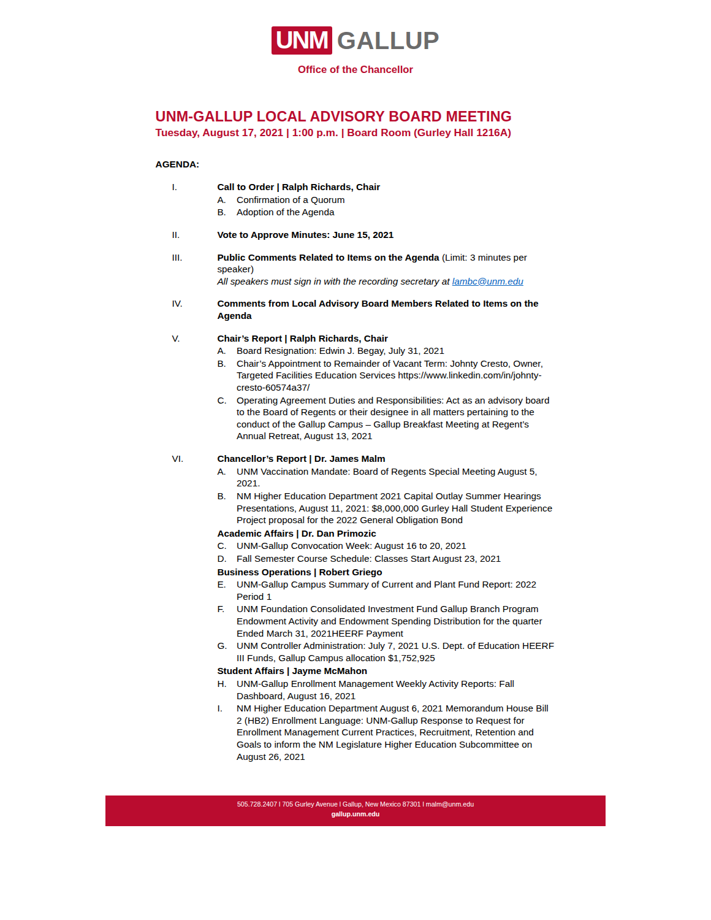UNM GALLUP
Office of the Chancellor
UNM-GALLUP LOCAL ADVISORY BOARD MEETING
Tuesday, August 17, 2021 | 1:00 p.m. | Board Room (Gurley Hall 1216A)
AGENDA:
I. Call to Order | Ralph Richards, Chair
A. Confirmation of a Quorum
B. Adoption of the Agenda
II. Vote to Approve Minutes: June 15, 2021
III. Public Comments Related to Items on the Agenda (Limit: 3 minutes per speaker)
All speakers must sign in with the recording secretary at lambc@unm.edu
IV. Comments from Local Advisory Board Members Related to Items on the Agenda
V. Chair’s Report | Ralph Richards, Chair
A. Board Resignation: Edwin J. Begay, July 31, 2021
B. Chair’s Appointment to Remainder of Vacant Term: Johnty Cresto, Owner, Targeted Facilities Education Services https://www.linkedin.com/in/johnty-cresto-60574a37/
C. Operating Agreement Duties and Responsibilities: Act as an advisory board to the Board of Regents or their designee in all matters pertaining to the conduct of the Gallup Campus – Gallup Breakfast Meeting at Regent’s Annual Retreat, August 13, 2021
VI. Chancellor’s Report | Dr. James Malm
A. UNM Vaccination Mandate: Board of Regents Special Meeting August 5, 2021.
B. NM Higher Education Department 2021 Capital Outlay Summer Hearings Presentations, August 11, 2021: $8,000,000 Gurley Hall Student Experience Project proposal for the 2022 General Obligation Bond
Academic Affairs | Dr. Dan Primozic
C. UNM-Gallup Convocation Week: August 16 to 20, 2021
D. Fall Semester Course Schedule: Classes Start August 23, 2021
Business Operations | Robert Griego
E. UNM-Gallup Campus Summary of Current and Plant Fund Report: 2022 Period 1
F. UNM Foundation Consolidated Investment Fund Gallup Branch Program Endowment Activity and Endowment Spending Distribution for the quarter Ended March 31, 2021HEERF Payment
G. UNM Controller Administration: July 7, 2021 U.S. Dept. of Education HEERF III Funds, Gallup Campus allocation $1,752,925
Student Affairs | Jayme McMahon
H. UNM-Gallup Enrollment Management Weekly Activity Reports: Fall Dashboard, August 16, 2021
I. NM Higher Education Department August 6, 2021 Memorandum House Bill 2 (HB2) Enrollment Language: UNM-Gallup Response to Request for Enrollment Management Current Practices, Recruitment, Retention and Goals to inform the NM Legislature Higher Education Subcommittee on August 26, 2021
505.728.2407 l 705 Gurley Avenue l Gallup, New Mexico 87301 l malm@unm.edu
gallup.unm.edu